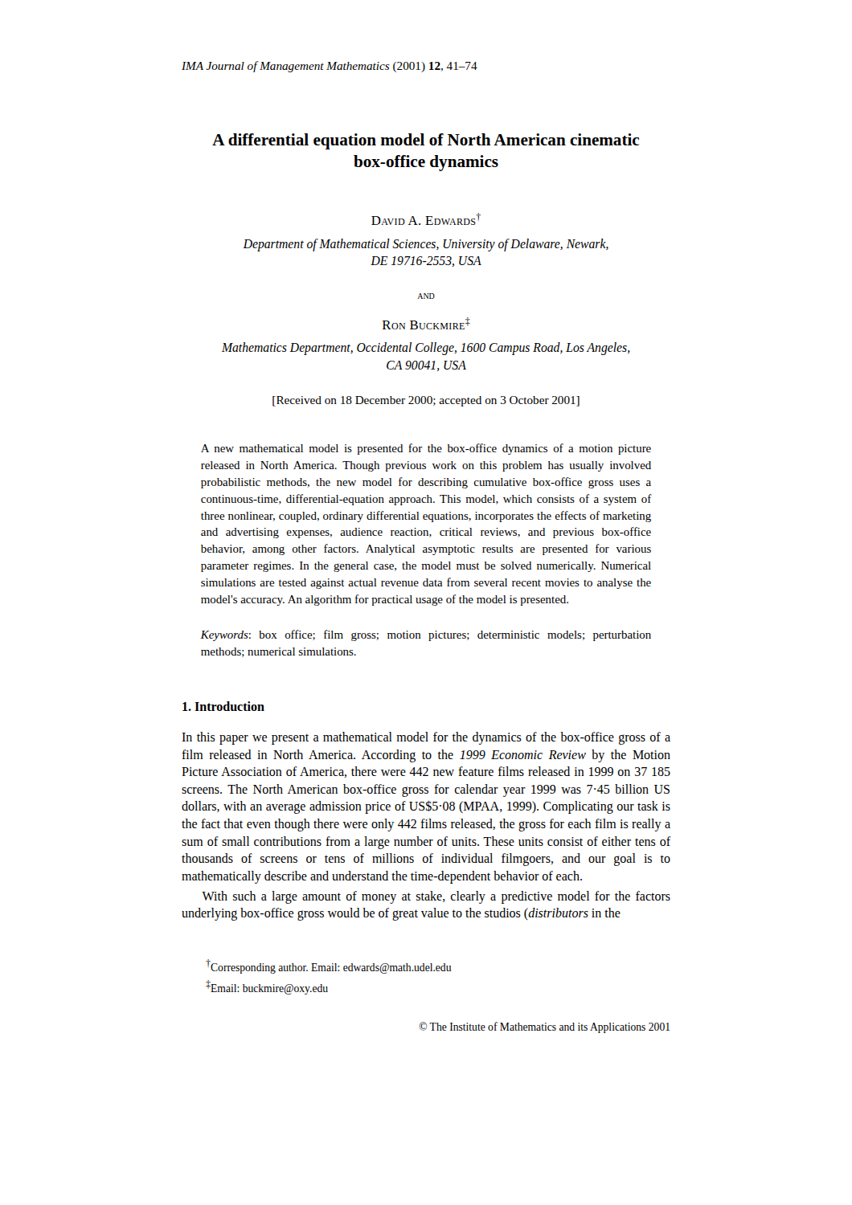IMA Journal of Management Mathematics (2001) 12, 41–74
A differential equation model of North American cinematic
box-office dynamics
David A. Edwards†
Department of Mathematical Sciences, University of Delaware, Newark,
DE 19716-2553, USA
and
Ron Buckmire‡
Mathematics Department, Occidental College, 1600 Campus Road, Los Angeles,
CA 90041, USA
[Received on 18 December 2000; accepted on 3 October 2001]
A new mathematical model is presented for the box-office dynamics of a motion picture released in North America. Though previous work on this problem has usually involved probabilistic methods, the new model for describing cumulative box-office gross uses a continuous-time, differential-equation approach. This model, which consists of a system of three nonlinear, coupled, ordinary differential equations, incorporates the effects of marketing and advertising expenses, audience reaction, critical reviews, and previous box-office behavior, among other factors. Analytical asymptotic results are presented for various parameter regimes. In the general case, the model must be solved numerically. Numerical simulations are tested against actual revenue data from several recent movies to analyse the model's accuracy. An algorithm for practical usage of the model is presented.
Keywords: box office; film gross; motion pictures; deterministic models; perturbation methods; numerical simulations.
1. Introduction
In this paper we present a mathematical model for the dynamics of the box-office gross of a film released in North America. According to the 1999 Economic Review by the Motion Picture Association of America, there were 442 new feature films released in 1999 on 37 185 screens. The North American box-office gross for calendar year 1999 was 7·45 billion US dollars, with an average admission price of US$5·08 (MPAA, 1999). Complicating our task is the fact that even though there were only 442 films released, the gross for each film is really a sum of small contributions from a large number of units. These units consist of either tens of thousands of screens or tens of millions of individual filmgoers, and our goal is to mathematically describe and understand the time-dependent behavior of each.
With such a large amount of money at stake, clearly a predictive model for the factors underlying box-office gross would be of great value to the studios (distributors in the
†Corresponding author. Email: edwards@math.udel.edu
‡Email: buckmire@oxy.edu
© The Institute of Mathematics and its Applications 2001